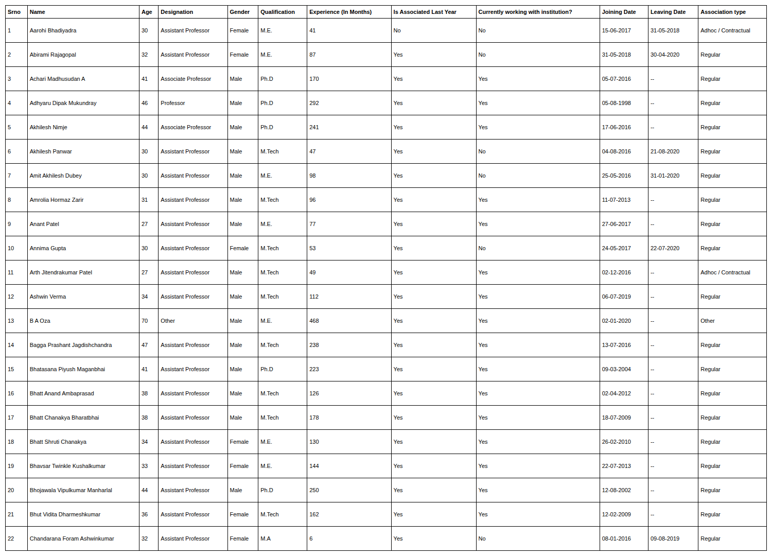| Srno | Name | Age | Designation | Gender | Qualification | Experience (In Months) | Is Associated Last Year | Currently working with institution? | Joining Date | Leaving Date | Association type |
| --- | --- | --- | --- | --- | --- | --- | --- | --- | --- | --- | --- |
| 1 | Aarohi Bhadiyadra | 30 | Assistant Professor | Female | M.E. | 41 | No | No | 15-06-2017 | 31-05-2018 | Adhoc / Contractual |
| 2 | Abirami Rajagopal | 32 | Assistant Professor | Female | M.E. | 87 | Yes | No | 31-05-2018 | 30-04-2020 | Regular |
| 3 | Achari Madhusudan A | 41 | Associate Professor | Male | Ph.D | 170 | Yes | Yes | 05-07-2016 | -- | Regular |
| 4 | Adhyaru Dipak Mukundray | 46 | Professor | Male | Ph.D | 292 | Yes | Yes | 05-08-1998 | -- | Regular |
| 5 | Akhilesh Nimje | 44 | Associate Professor | Male | Ph.D | 241 | Yes | Yes | 17-06-2016 | -- | Regular |
| 6 | Akhilesh Panwar | 30 | Assistant Professor | Male | M.Tech | 47 | Yes | No | 04-08-2016 | 21-08-2020 | Regular |
| 7 | Amit Akhilesh Dubey | 30 | Assistant Professor | Male | M.E. | 98 | Yes | No | 25-05-2016 | 31-01-2020 | Regular |
| 8 | Amrolia Hormaz Zarir | 31 | Assistant Professor | Male | M.Tech | 96 | Yes | Yes | 11-07-2013 | -- | Regular |
| 9 | Anant Patel | 27 | Assistant Professor | Male | M.E. | 77 | Yes | Yes | 27-06-2017 | -- | Regular |
| 10 | Annima Gupta | 30 | Assistant Professor | Female | M.Tech | 53 | Yes | No | 24-05-2017 | 22-07-2020 | Regular |
| 11 | Arth Jitendrakumar Patel | 27 | Assistant Professor | Male | M.Tech | 49 | Yes | Yes | 02-12-2016 | -- | Adhoc / Contractual |
| 12 | Ashwin Verma | 34 | Assistant Professor | Male | M.Tech | 112 | Yes | Yes | 06-07-2019 | -- | Regular |
| 13 | B A Oza | 70 | Other | Male | M.E. | 468 | Yes | Yes | 02-01-2020 | -- | Other |
| 14 | Bagga Prashant Jagdishchandra | 47 | Assistant Professor | Male | M.Tech | 238 | Yes | Yes | 13-07-2016 | -- | Regular |
| 15 | Bhatasana Piyush Maganbhai | 41 | Assistant Professor | Male | Ph.D | 223 | Yes | Yes | 09-03-2004 | -- | Regular |
| 16 | Bhatt Anand Ambaprasad | 38 | Assistant Professor | Male | M.Tech | 126 | Yes | Yes | 02-04-2012 | -- | Regular |
| 17 | Bhatt Chanakya Bharatbhai | 38 | Assistant Professor | Male | M.Tech | 178 | Yes | Yes | 18-07-2009 | -- | Regular |
| 18 | Bhatt Shruti Chanakya | 34 | Assistant Professor | Female | M.E. | 130 | Yes | Yes | 26-02-2010 | -- | Regular |
| 19 | Bhavsar Twinkle Kushalkumar | 33 | Assistant Professor | Female | M.E. | 144 | Yes | Yes | 22-07-2013 | -- | Regular |
| 20 | Bhojawala Vipulkumar Manharlal | 44 | Assistant Professor | Male | Ph.D | 250 | Yes | Yes | 12-08-2002 | -- | Regular |
| 21 | Bhut Vidita Dharmeshkumar | 36 | Assistant Professor | Female | M.Tech | 162 | Yes | Yes | 12-02-2009 | -- | Regular |
| 22 | Chandarana Foram Ashwinkumar | 32 | Assistant Professor | Female | M.A | 6 | Yes | No | 08-01-2016 | 09-08-2019 | Regular |